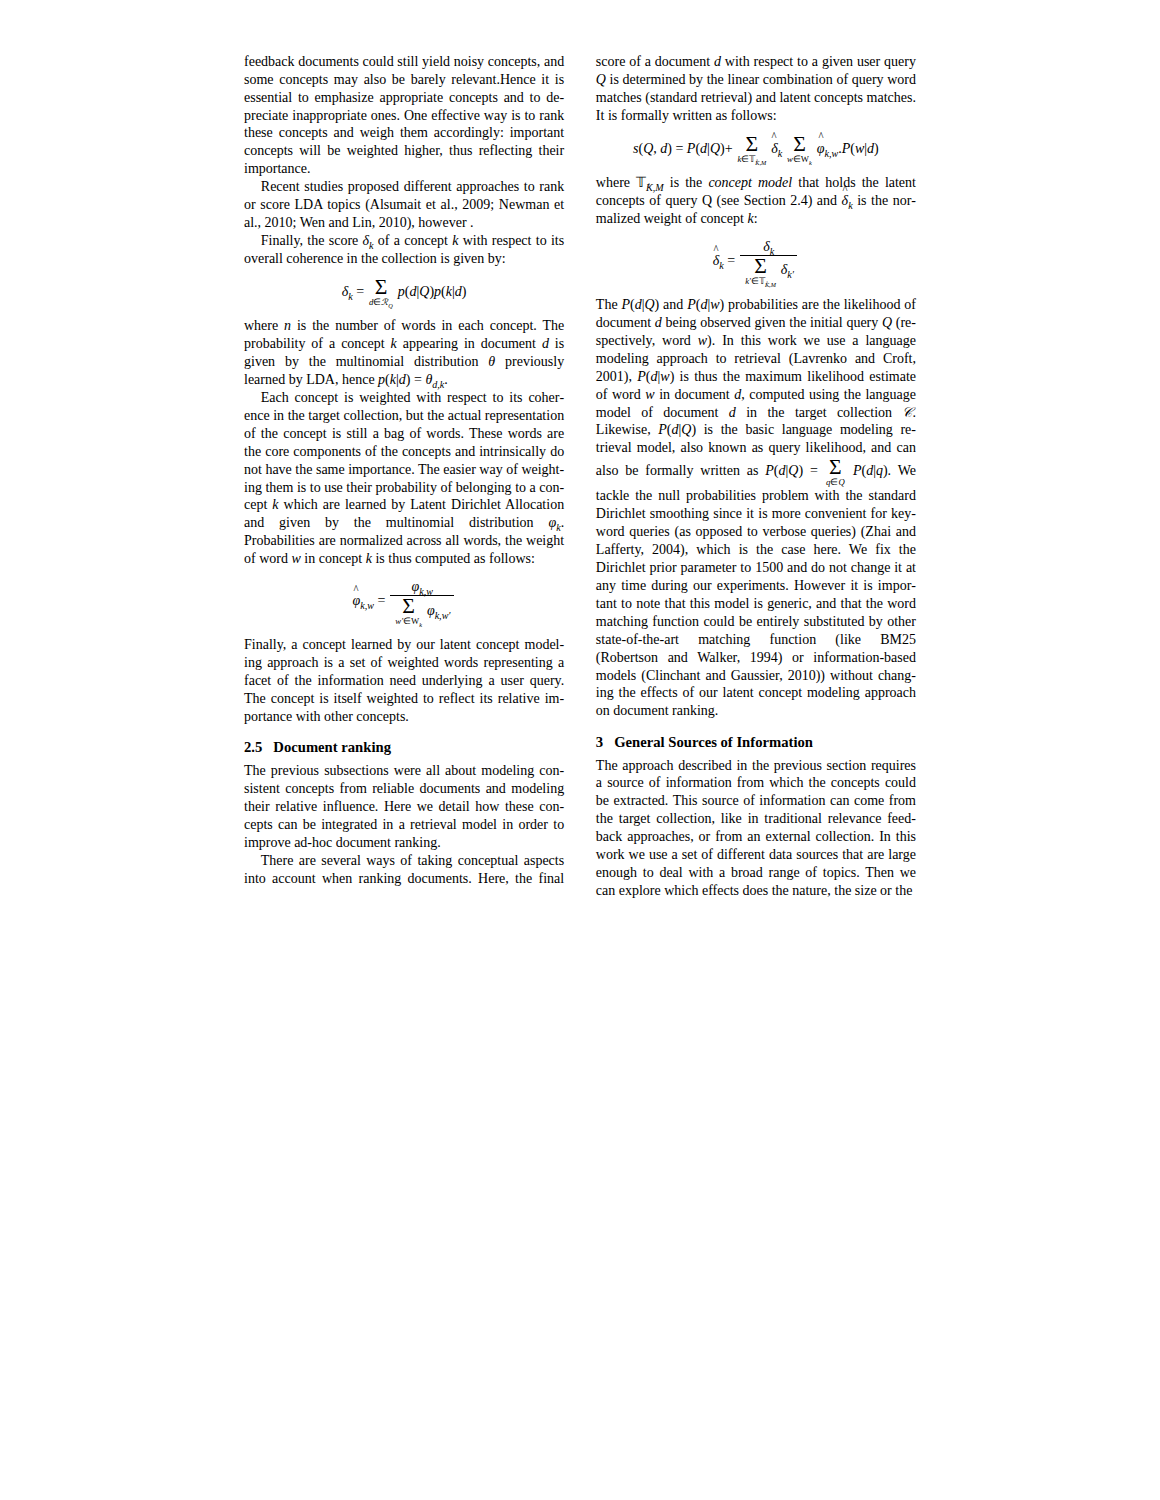feedback documents could still yield noisy concepts, and some concepts may also be barely relevant.Hence it is essential to emphasize appropriate concepts and to depreciate inappropriate ones. One effective way is to rank these concepts and weigh them accordingly: important concepts will be weighted higher, thus reflecting their importance.
Recent studies proposed different approaches to rank or score LDA topics (Alsumait et al., 2009; Newman et al., 2010; Wen and Lin, 2010), however .
Finally, the score δk of a concept k with respect to its overall coherence in the collection is given by:
δk = Σd∈ℛQ p(d|Q)p(k|d)
where n is the number of words in each concept. The probability of a concept k appearing in document d is given by the multinomial distribution θ previously learned by LDA, hence p(k|d) = θd,k.
Each concept is weighted with respect to its coherence in the target collection, but the actual representation of the concept is still a bag of words. These words are the core components of the concepts and intrinsically do not have the same importance. The easier way of weighting them is to use their probability of belonging to a concept k which are learned by Latent Dirichlet Allocation and given by the multinomial distribution φk. Probabilities are normalized across all words, the weight of word w in concept k is thus computed as follows:
φk,w = φk,w Σw′∈Wk φk,w′
Finally, a concept learned by our latent concept modeling approach is a set of weighted words representing a facet of the information need underlying a user query. The concept is itself weighted to reflect its relative importance with other concepts.
2.5 Document ranking
The previous subsections were all about modeling consistent concepts from reliable documents and modeling their relative influence. Here we detail how these concepts can be integrated in a retrieval model in order to improve ad-hoc document ranking.
There are several ways of taking conceptual aspects into account when ranking documents. Here, the final score of a document d with respect to a given user query Q is determined by the linear combination of query word matches (standard retrieval) and latent concepts matches. It is formally written as follows:
s(Q, d) = P(d|Q)+ Σk∈𝕋K,M δk Σw∈Wk φk,w.P(w|d)
where 𝕋K,M is the concept model that holds the latent concepts of query Q (see Section 2.4) and δk is the normalized weight of concept k:
δk = δk Σk′∈𝕋K,M δk′
The P(d|Q) and P(d|w) probabilities are the likelihood of document d being observed given the initial query Q (respectively, word w). In this work we use a language modeling approach to retrieval (Lavrenko and Croft, 2001), P(d|w) is thus the maximum likelihood estimate of word w in document d, computed using the language model of document d in the target collection 𝒞. Likewise, P(d|Q) is the basic language modeling retrieval model, also known as query likelihood, and can also be formally written as P(d|Q) = Σq∈Q P(d|q). We tackle the null probabilities problem with the standard Dirichlet smoothing since it is more convenient for keyword queries (as opposed to verbose queries) (Zhai and Lafferty, 2004), which is the case here. We fix the Dirichlet prior parameter to 1500 and do not change it at any time during our experiments. However it is important to note that this model is generic, and that the word matching function could be entirely substituted by other state-of-the-art matching function (like BM25 (Robertson and Walker, 1994) or information-based models (Clinchant and Gaussier, 2010)) without changing the effects of our latent concept modeling approach on document ranking.
3 General Sources of Information
The approach described in the previous section requires a source of information from which the concepts could be extracted. This source of information can come from the target collection, like in traditional relevance feedback approaches, or from an external collection. In this work we use a set of different data sources that are large enough to deal with a broad range of topics. Then we can explore which effects does the nature, the size or the